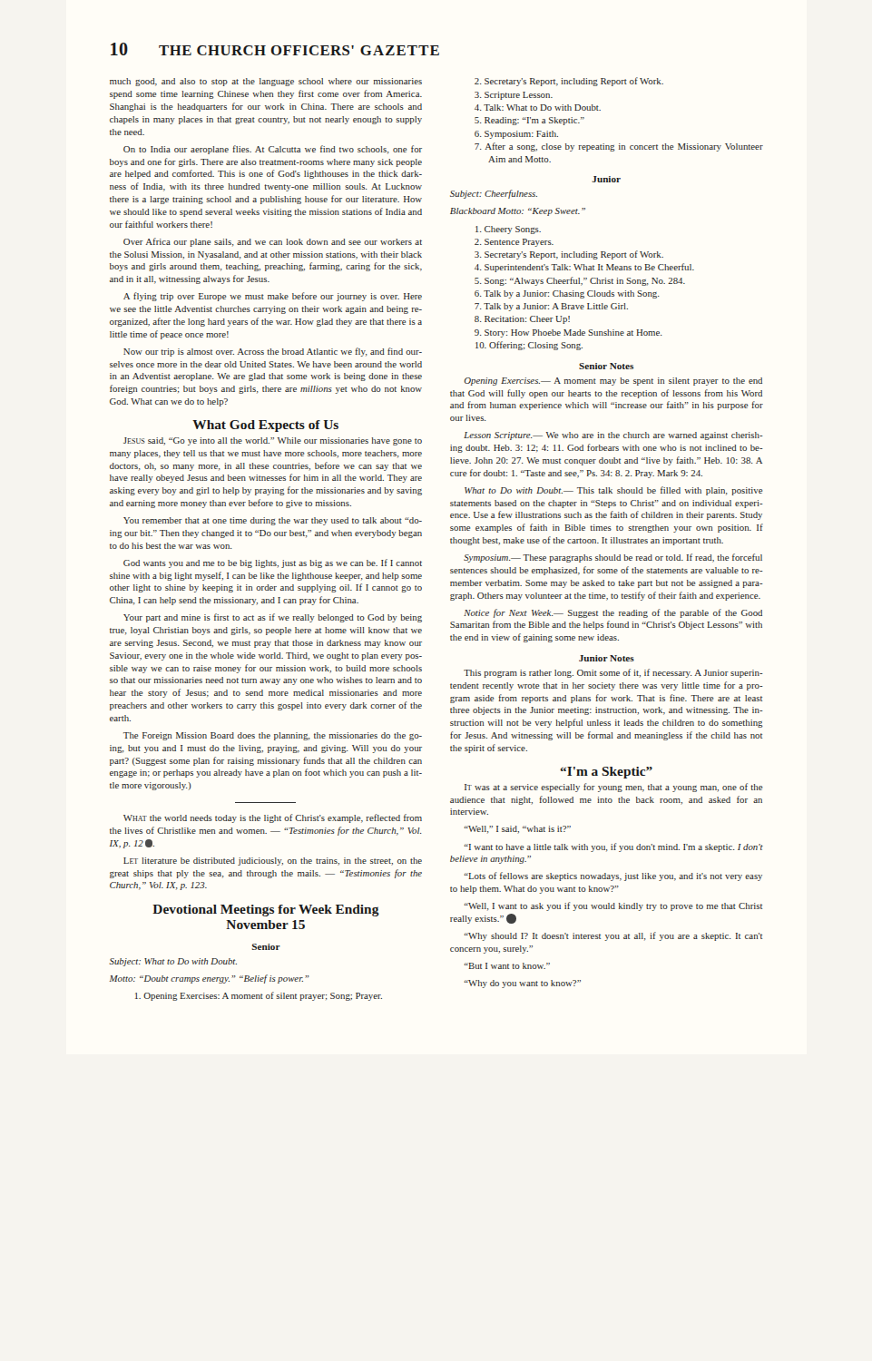10 THE CHURCH OFFICERS' GAZETTE
much good, and also to stop at the language school where our missionaries spend some time learning Chinese when they first come over from America. Shanghai is the headquarters for our work in China. There are schools and chapels in many places in that great country, but not nearly enough to supply the need.
On to India our aeroplane flies. At Calcutta we find two schools, one for boys and one for girls. There are also treatment-rooms where many sick people are helped and comforted. This is one of God's lighthouses in the thick darkness of India, with its three hundred twenty-one million souls. At Lucknow there is a large training school and a publishing house for our literature. How we should like to spend several weeks visiting the mission stations of India and our faithful workers there!
Over Africa our plane sails, and we can look down and see our workers at the Solusi Mission, in Nyasaland, and at other mission stations, with their black boys and girls around them, teaching, preaching, farming, caring for the sick, and in it all, witnessing always for Jesus.
A flying trip over Europe we must make before our journey is over. Here we see the little Adventist churches carrying on their work again and being re-organized, after the long hard years of the war. How glad they are that there is a little time of peace once more!
Now our trip is almost over. Across the broad Atlantic we fly, and find ourselves once more in the dear old United States. We have been around the world in an Adventist aeroplane. We are glad that some work is being done in these foreign countries; but boys and girls, there are millions yet who do not know God. What can we do to help?
What God Expects of Us
Jesus said, “Go ye into all the world.” While our missionaries have gone to many places, they tell us that we must have more schools, more teachers, more doctors, oh, so many more, in all these countries, before we can say that we have really obeyed Jesus and been witnesses for him in all the world. They are asking every boy and girl to help by praying for the missionaries and by saving and earning more money than ever before to give to missions.
You remember that at one time during the war they used to talk about “doing our bit.” Then they changed it to “Do our best,” and when everybody began to do his best the war was won.
God wants you and me to be big lights, just as big as we can be. If I cannot shine with a big light myself, I can be like the lighthouse keeper, and help some other light to shine by keeping it in order and supplying oil. If I cannot go to China, I can help send the missionary, and I can pray for China.
Your part and mine is first to act as if we really belonged to God by being true, loyal Christian boys and girls, so people here at home will know that we are serving Jesus. Second, we must pray that those in darkness may know our Saviour, every one in the whole wide world. Third, we ought to plan every possible way we can to raise money for our mission work, to build more schools so that our missionaries need not turn away any one who wishes to learn and to hear the story of Jesus; and to send more medical missionaries and more preachers and other workers to carry this gospel into every dark corner of the earth.
The Foreign Mission Board does the planning, the missionaries do the going, but you and I must do the living, praying, and giving. Will you do your part? (Suggest some plan for raising missionary funds that all the children can engage in; or perhaps you already have a plan on foot which you can push a little more vigorously.)
What the world needs today is the light of Christ's example, reflected from the lives of Christlike men and women. — “Testimonies for the Church,” Vol. IX, p. 12 .
Let literature be distributed judiciously, on the trains, in the street, on the great ships that ply the sea, and through the mails. — “Testimonies for the Church,” Vol. IX, p. 123.
Devotional Meetings for Week Ending
November 15
Senior
Subject: What to Do with Doubt.
Motto: “Doubt cramps energy.” “Belief is power.”
Opening Exercises: A moment of silent prayer; Song; Prayer.
Secretary's Report, including Report of Work.
Scripture Lesson.
Talk: What to Do with Doubt.
Reading: “I'm a Skeptic.”
Symposium: Faith.
After a song, close by repeating in concert the Missionary Volunteer Aim and Motto.
Junior
Subject: Cheerfulness.
Blackboard Motto: “Keep Sweet.”
Cheery Songs.
Sentence Prayers.
Secretary's Report, including Report of Work.
Superintendent's Talk: What It Means to Be Cheerful.
Song: “Always Cheerful,” Christ in Song, No. 284.
Talk by a Junior: Chasing Clouds with Song.
Talk by a Junior: A Brave Little Girl.
Recitation: Cheer Up!
Story: How Phoebe Made Sunshine at Home.
Offering; Closing Song.
Senior Notes
Opening Exercises.— A moment may be spent in silent prayer to the end that God will fully open our hearts to the reception of lessons from his Word and from human experience which will “increase our faith” in his purpose for our lives.
Lesson Scripture.— We who are in the church are warned against cherishing doubt. Heb. 3: 12; 4: 11. God forbears with one who is not inclined to believe. John 20: 27. We must conquer doubt and “live by faith.” Heb. 10: 38. A cure for doubt: 1. “Taste and see,” Ps. 34: 8. 2. Pray. Mark 9: 24.
What to Do with Doubt.— This talk should be filled with plain, positive statements based on the chapter in “Steps to Christ” and on individual experience. Use a few illustrations such as the faith of children in their parents. Study some examples of faith in Bible times to strengthen your own position. If thought best, make use of the cartoon. It illustrates an important truth.
Symposium.— These paragraphs should be read or told. If read, the forceful sentences should be emphasized, for some of the statements are valuable to remember verbatim. Some may be asked to take part but not be assigned a paragraph. Others may volunteer at the time, to testify of their faith and experience.
Notice for Next Week.— Suggest the reading of the parable of the Good Samaritan from the Bible and the helps found in “Christ's Object Lessons” with the end in view of gaining some new ideas.
Junior Notes
This program is rather long. Omit some of it, if necessary. A Junior superintendent recently wrote that in her society there was very little time for a program aside from reports and plans for work. That is fine. There are at least three objects in the Junior meeting: instruction, work, and witnessing. The instruction will not be very helpful unless it leads the children to do something for Jesus. And witnessing will be formal and meaningless if the child has not the spirit of service.
“I'm a Skeptic”
It was at a service especially for young men, that a young man, one of the audience that night, followed me into the back room, and asked for an interview.
“Well,” I said, “what is it?”
“I want to have a little talk with you, if you don't mind. I'm a skeptic. I don't believe in anything.”
“Lots of fellows are skeptics nowadays, just like you, and it's not very easy to help them. What do you want to know?”
“Well, I want to ask you if you would kindly try to prove to me that Christ really exists.”
“Why should I? It doesn't interest you at all, if you are a skeptic. It can't concern you, surely.”
“But I want to know.”
“Why do you want to know?”